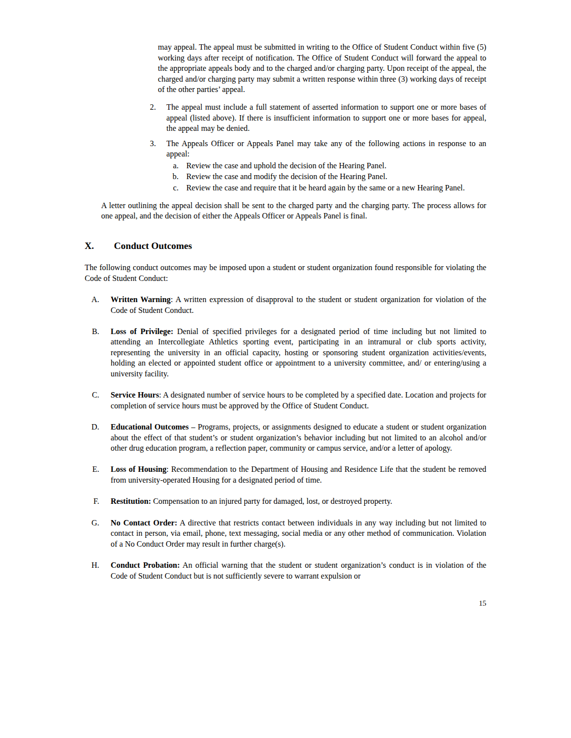may appeal. The appeal must be submitted in writing to the Office of Student Conduct within five (5) working days after receipt of notification. The Office of Student Conduct will forward the appeal to the appropriate appeals body and to the charged and/or charging party. Upon receipt of the appeal, the charged and/or charging party may submit a written response within three (3) working days of receipt of the other parties’ appeal.
The appeal must include a full statement of asserted information to support one or more bases of appeal (listed above). If there is insufficient information to support one or more bases for appeal, the appeal may be denied.
The Appeals Officer or Appeals Panel may take any of the following actions in response to an appeal:
Review the case and uphold the decision of the Hearing Panel.
Review the case and modify the decision of the Hearing Panel.
Review the case and require that it be heard again by the same or a new Hearing Panel.
A letter outlining the appeal decision shall be sent to the charged party and the charging party. The process allows for one appeal, and the decision of either the Appeals Officer or Appeals Panel is final.
X. Conduct Outcomes
The following conduct outcomes may be imposed upon a student or student organization found responsible for violating the Code of Student Conduct:
Written Warning: A written expression of disapproval to the student or student organization for violation of the Code of Student Conduct.
Loss of Privilege: Denial of specified privileges for a designated period of time including but not limited to attending an Intercollegiate Athletics sporting event, participating in an intramural or club sports activity, representing the university in an official capacity, hosting or sponsoring student organization activities/events, holding an elected or appointed student office or appointment to a university committee, and/ or entering/using a university facility.
Service Hours: A designated number of service hours to be completed by a specified date. Location and projects for completion of service hours must be approved by the Office of Student Conduct.
Educational Outcomes – Programs, projects, or assignments designed to educate a student or student organization about the effect of that student’s or student organization’s behavior including but not limited to an alcohol and/or other drug education program, a reflection paper, community or campus service, and/or a letter of apology.
Loss of Housing: Recommendation to the Department of Housing and Residence Life that the student be removed from university-operated Housing for a designated period of time.
Restitution: Compensation to an injured party for damaged, lost, or destroyed property.
No Contact Order: A directive that restricts contact between individuals in any way including but not limited to contact in person, via email, phone, text messaging, social media or any other method of communication. Violation of a No Conduct Order may result in further charge(s).
Conduct Probation: An official warning that the student or student organization’s conduct is in violation of the Code of Student Conduct but is not sufficiently severe to warrant expulsion or
15